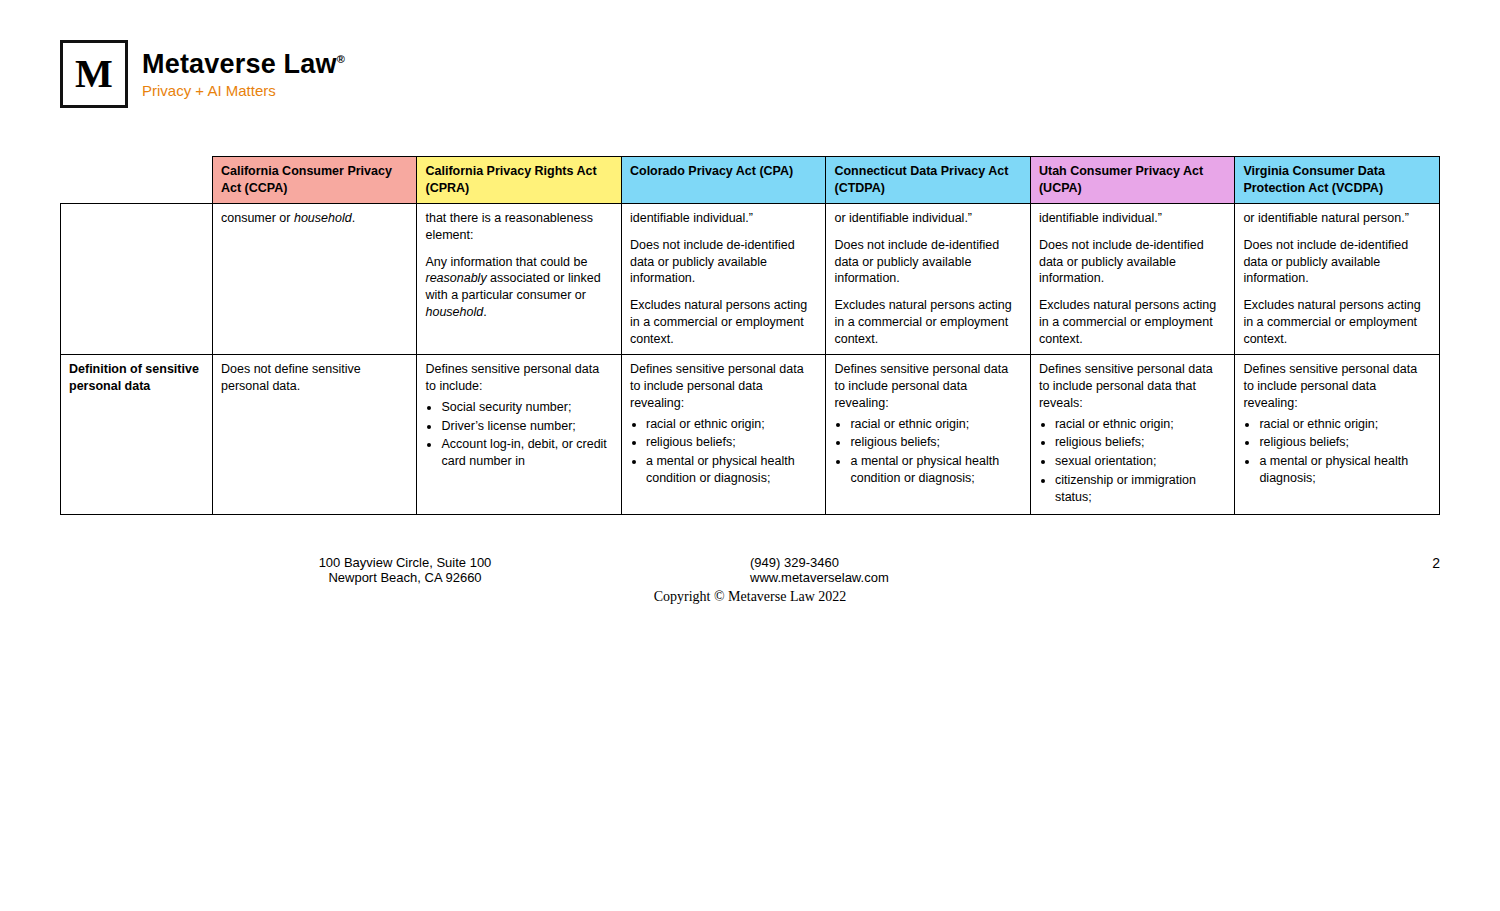M
Metaverse Law®
Privacy + AI Matters
| | California Consumer Privacy Act ( CCPA ) | California Privacy Rights Act ( CPRA ) | Colorado Privacy Act ( CPA ) | Connecticut Data Privacy Act ( CTDPA ) | Utah Consumer Privacy Act ( UCPA ) | Virginia Consumer Data Protection Act ( VCDPA ) |
| --- | --- | --- | --- | --- | --- | --- |
| | consumer or household . | that there is a reasonableness element: Any information that could be reasonably associated or linked with a particular consumer or household . | identifiable individual.” Does not include de-identified data or publicly available information. Excludes natural persons acting in a commercial or employment context. | or identifiable individual.” Does not include de-identified data or publicly available information. Excludes natural persons acting in a commercial or employment context. | identifiable individual.” Does not include de-identified data or publicly available information. Excludes natural persons acting in a commercial or employment context. | or identifiable natural person.” Does not include de-identified data or publicly available information. Excludes natural persons acting in a commercial or employment context. |
| Definition of sensitive personal data | Does not define sensitive personal data. | Defines sensitive personal data to include: Social security number; Driver’s license number; Account log-in, debit, or credit card number in | Defines sensitive personal data to include personal data revealing: racial or ethnic origin; religious beliefs; a mental or physical health condition or diagnosis; | Defines sensitive personal data to include personal data revealing: racial or ethnic origin; religious beliefs; a mental or physical health condition or diagnosis; | Defines sensitive personal data to include personal data that reveals: racial or ethnic origin; religious beliefs; sexual orientation; citizenship or immigration status; | Defines sensitive personal data to include personal data revealing: racial or ethnic origin; religious beliefs; a mental or physical health diagnosis; |
100 Bayview Circle, Suite 100
Newport Beach, CA 92660
(949) 329-3460
www.metaverselaw.com
Copyright © Metaverse Law 2022
2